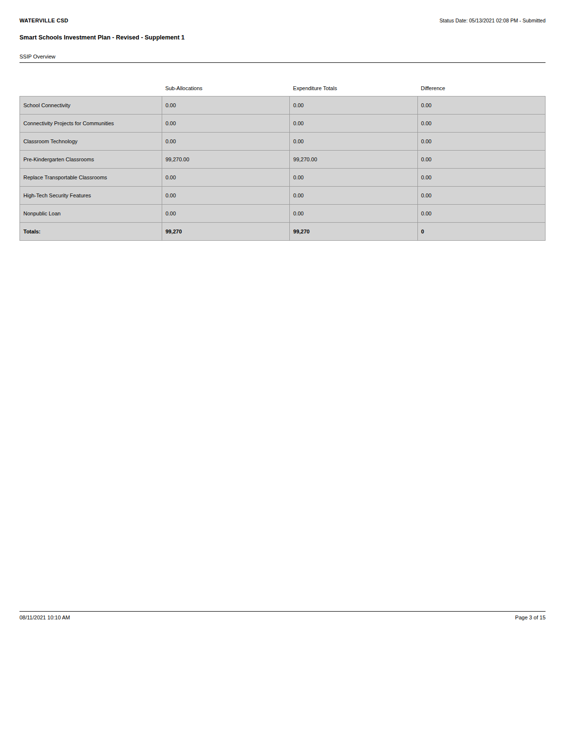WATERVILLE CSD Status Date: 05/13/2021 02:08 PM - Submitted
Smart Schools Investment Plan - Revised - Supplement 1
SSIP Overview
| | Sub-Allocations | Expenditure Totals | Difference |
| School Connectivity | 0.00 | 0.00 | 0.00 |
| Connectivity Projects for Communities | 0.00 | 0.00 | 0.00 |
| Classroom Technology | 0.00 | 0.00 | 0.00 |
| Pre-Kindergarten Classrooms | 99,270.00 | 99,270.00 | 0.00 |
| Replace Transportable Classrooms | 0.00 | 0.00 | 0.00 |
| High-Tech Security Features | 0.00 | 0.00 | 0.00 |
| Nonpublic Loan | 0.00 | 0.00 | 0.00 |
| Totals: | 99,270 | 99,270 | 0 |
08/11/2021 10:10 AM Page 3 of 15